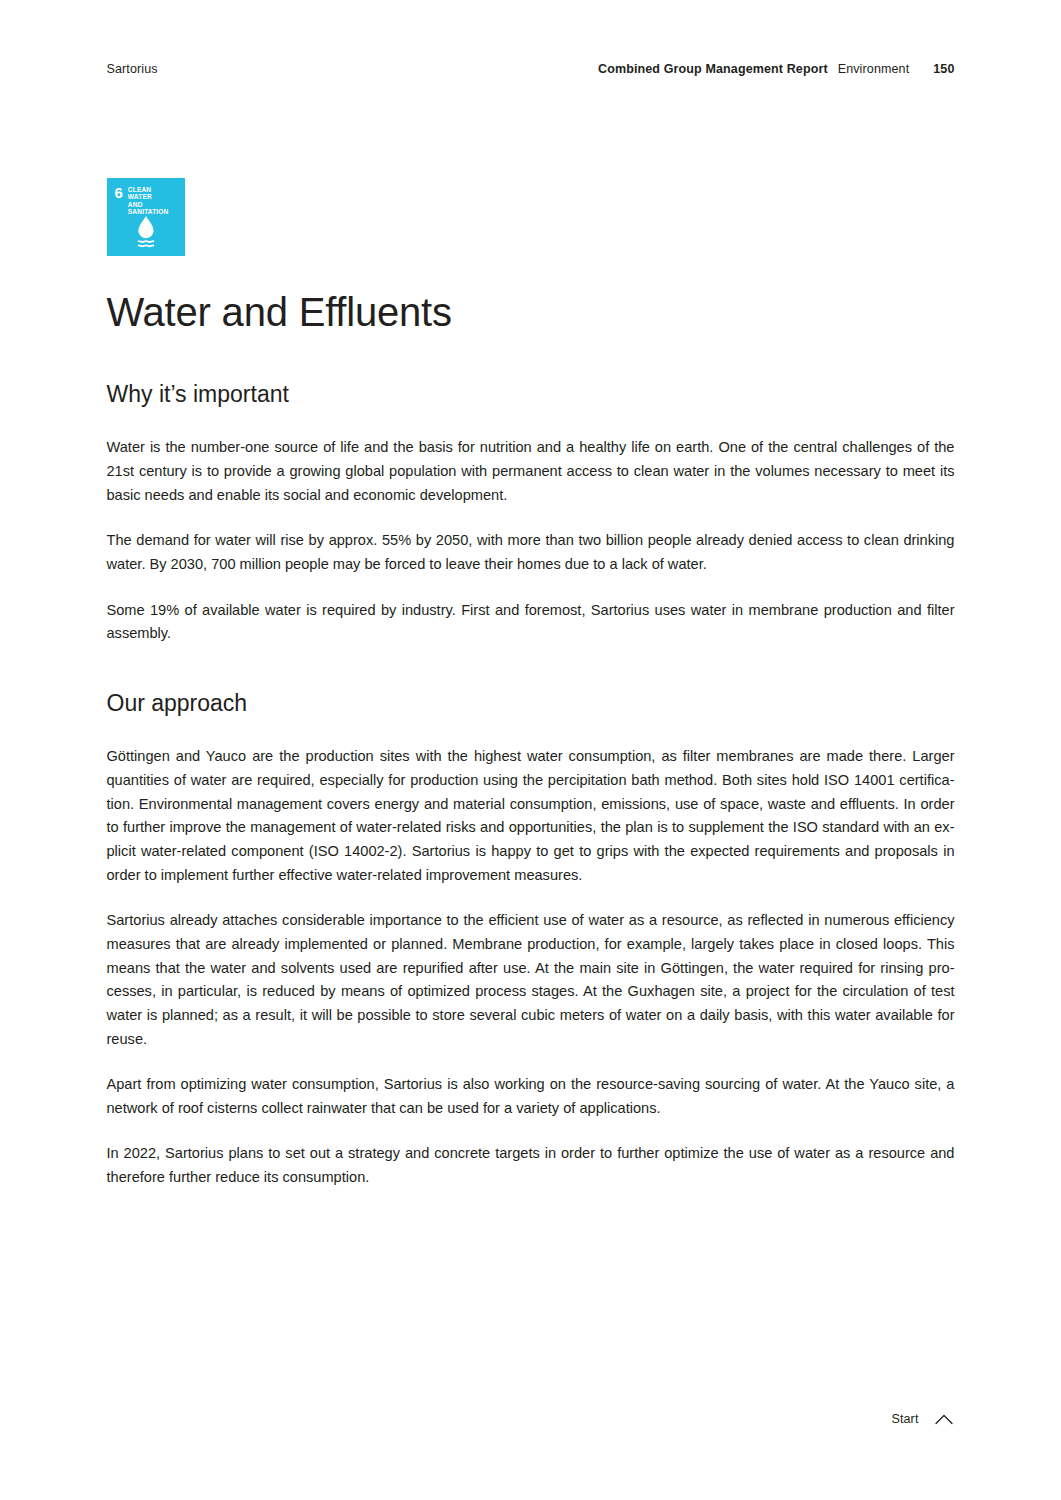Sartorius
Combined Group Management Report Environment 150
6
Clean Water
and Sanitation
Water and Effluents
Why it’s important
Water is the number-one source of life and the basis for nutrition and a healthy life on earth. One of the central challenges of the 21st century is to provide a growing global population with permanent access to clean water in the volumes necessary to meet its basic needs and enable its social and economic development.
The demand for water will rise by approx. 55% by 2050, with more than two billion people already denied access to clean drinking water. By 2030, 700 million people may be forced to leave their homes due to a lack of water.
Some 19% of available water is required by industry. First and foremost, Sartorius uses water in membrane production and filter assembly.
Our approach
Göttingen and Yauco are the production sites with the highest water consumption, as filter membranes are made there. Larger quantities of water are required, especially for production using the percipitation bath method. Both sites hold ISO 14001 certification. Environmental management covers energy and material consumption, emissions, use of space, waste and effluents. In order to further improve the management of water-related risks and opportunities, the plan is to supplement the ISO standard with an explicit water-related component (ISO 14002-2). Sartorius is happy to get to grips with the expected requirements and proposals in order to implement further effective water-related improvement measures.
Sartorius already attaches considerable importance to the efficient use of water as a resource, as reflected in numerous efficiency measures that are already implemented or planned. Membrane production, for example, largely takes place in closed loops. This means that the water and solvents used are repurified after use. At the main site in Göttingen, the water required for rinsing processes, in particular, is reduced by means of optimized process stages. At the Guxhagen site, a project for the circulation of test water is planned; as a result, it will be possible to store several cubic meters of water on a daily basis, with this water available for reuse.
Apart from optimizing water consumption, Sartorius is also working on the resource-saving sourcing of water. At the Yauco site, a network of roof cisterns collect rainwater that can be used for a variety of applications.
In 2022, Sartorius plans to set out a strategy and concrete targets in order to further optimize the use of water as a resource and therefore further reduce its consumption.
Start